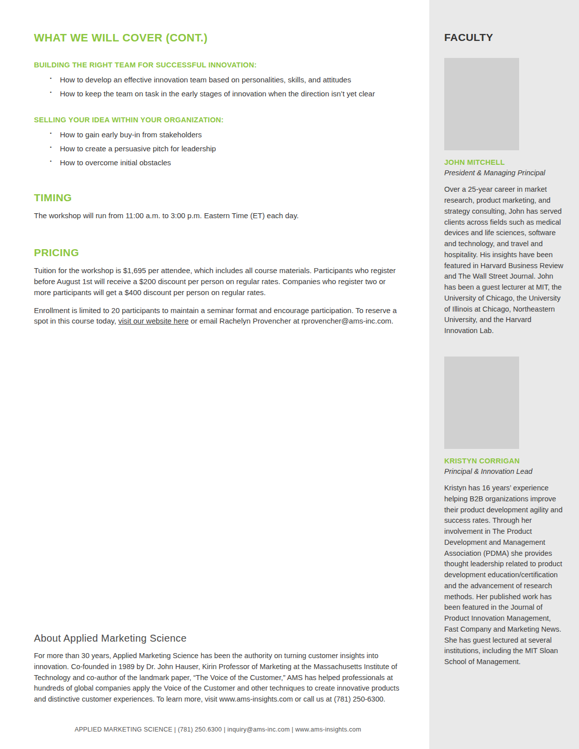What we will cover (cont.)
Building the right team for successful innovation:
How to develop an effective innovation team based on personalities, skills, and attitudes
How to keep the team on task in the early stages of innovation when the direction isn’t yet clear
Selling your idea within your organization:
How to gain early buy-in from stakeholders
How to create a persuasive pitch for leadership
How to overcome initial obstacles
Timing
The workshop will run from 11:00 a.m. to 3:00 p.m. Eastern Time (ET) each day.
Pricing
Tuition for the workshop is $1,695 per attendee, which includes all course materials. Participants who register before August 1st will receive a $200 discount per person on regular rates. Companies who register two or more participants will get a $400 discount per person on regular rates.
Enrollment is limited to 20 participants to maintain a seminar format and encourage participation. To reserve a spot in this course today, visit our website here or email Rachelyn Provencher at rprovencher@ams-inc.com.
About Applied Marketing Science
For more than 30 years, Applied Marketing Science has been the authority on turning customer insights into innovation. Co-founded in 1989 by Dr. John Hauser, Kirin Professor of Marketing at the Massachusetts Institute of Technology and co-author of the landmark paper, “The Voice of the Customer,” AMS has helped professionals at hundreds of global companies apply the Voice of the Customer and other techniques to create innovative products and distinctive customer experiences. To learn more, visit www.ams-insights.com or call us at (781) 250-6300.
APPLIED MARKETING SCIENCE | (781) 250.6300 | inquiry@ams-inc.com | www.ams-insights.com
Faculty
John Mitchell
President & Managing Principal
Over a 25-year career in market research, product marketing, and strategy consulting, John has served clients across fields such as medical devices and life sciences, software and technology, and travel and hospitality. His insights have been featured in Harvard Business Review and The Wall Street Journal. John has been a guest lecturer at MIT, the University of Chicago, the University of Illinois at Chicago, Northeastern University, and the Harvard Innovation Lab.
Kristyn Corrigan
Principal & Innovation Lead
Kristyn has 16 years’ experience helping B2B organizations improve their product development agility and success rates. Through her involvement in The Product Development and Management Association (PDMA) she provides thought leadership related to product development education/certification and the advancement of research methods. Her published work has been featured in the Journal of Product Innovation Management, Fast Company and Marketing News. She has guest lectured at several institutions, including the MIT Sloan School of Management.